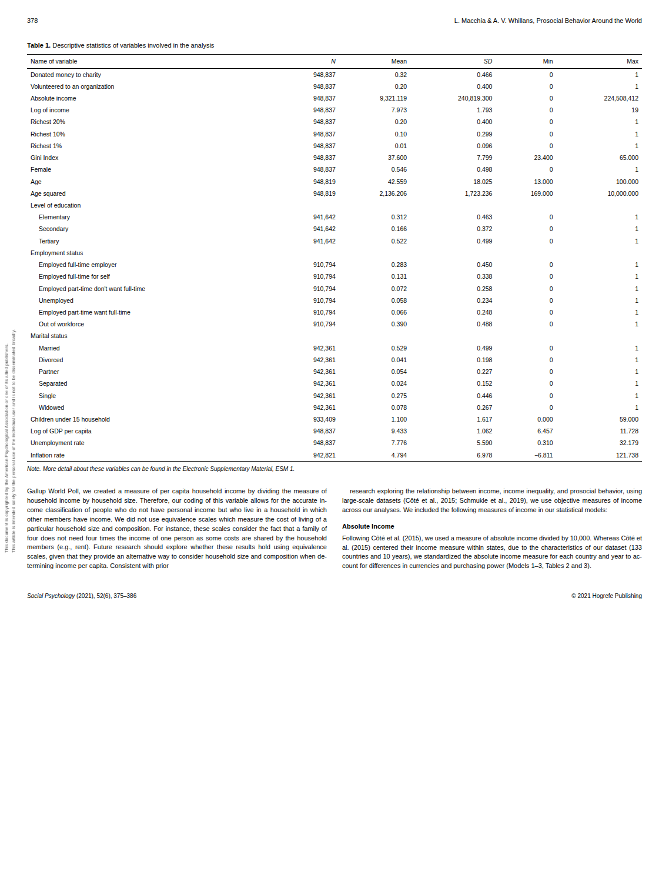This document is copyrighted by the American Psychological Association or one of its allied publishers.
This article is intended solely for the personal use of the individual user and is not to be disseminated broadly.
378 L. Macchia & A. V. Whillans, Prosocial Behavior Around the World
Table 1. Descriptive statistics of variables involved in the analysis
| Name of variable | N | Mean | SD | Min | Max |
| --- | --- | --- | --- | --- | --- |
| Donated money to charity | 948,837 | 0.32 | 0.466 | 0 | 1 |
| Volunteered to an organization | 948,837 | 0.20 | 0.400 | 0 | 1 |
| Absolute income | 948,837 | 9,321.119 | 240,819.300 | 0 | 224,508,412 |
| Log of income | 948,837 | 7.973 | 1.793 | 0 | 19 |
| Richest 20% | 948,837 | 0.20 | 0.400 | 0 | 1 |
| Richest 10% | 948,837 | 0.10 | 0.299 | 0 | 1 |
| Richest 1% | 948,837 | 0.01 | 0.096 | 0 | 1 |
| Gini Index | 948,837 | 37.600 | 7.799 | 23.400 | 65.000 |
| Female | 948,837 | 0.546 | 0.498 | 0 | 1 |
| Age | 948,819 | 42.559 | 18.025 | 13.000 | 100.000 |
| Age squared | 948,819 | 2,136.206 | 1,723.236 | 169.000 | 10,000.000 |
| Level of education | | | | | |
| Elementary | 941,642 | 0.312 | 0.463 | 0 | 1 |
| Secondary | 941,642 | 0.166 | 0.372 | 0 | 1 |
| Tertiary | 941,642 | 0.522 | 0.499 | 0 | 1 |
| Employment status | | | | | |
| Employed full-time employer | 910,794 | 0.283 | 0.450 | 0 | 1 |
| Employed full-time for self | 910,794 | 0.131 | 0.338 | 0 | 1 |
| Employed part-time don't want full-time | 910,794 | 0.072 | 0.258 | 0 | 1 |
| Unemployed | 910,794 | 0.058 | 0.234 | 0 | 1 |
| Employed part-time want full-time | 910,794 | 0.066 | 0.248 | 0 | 1 |
| Out of workforce | 910,794 | 0.390 | 0.488 | 0 | 1 |
| Marital status | | | | | |
| Married | 942,361 | 0.529 | 0.499 | 0 | 1 |
| Divorced | 942,361 | 0.041 | 0.198 | 0 | 1 |
| Partner | 942,361 | 0.054 | 0.227 | 0 | 1 |
| Separated | 942,361 | 0.024 | 0.152 | 0 | 1 |
| Single | 942,361 | 0.275 | 0.446 | 0 | 1 |
| Widowed | 942,361 | 0.078 | 0.267 | 0 | 1 |
| Children under 15 household | 933,409 | 1.100 | 1.617 | 0.000 | 59.000 |
| Log of GDP per capita | 948,837 | 9.433 | 1.062 | 6.457 | 11.728 |
| Unemployment rate | 948,837 | 7.776 | 5.590 | 0.310 | 32.179 |
| Inflation rate | 942,821 | 4.794 | 6.978 | −6.811 | 121.738 |
Note. More detail about these variables can be found in the Electronic Supplementary Material, ESM 1.
Gallup World Poll, we created a measure of per capita household income by dividing the measure of household income by household size. Therefore, our coding of this variable allows for the accurate income classification of people who do not have personal income but who live in a household in which other members have income. We did not use equivalence scales which measure the cost of living of a particular household size and composition. For instance, these scales consider the fact that a family of four does not need four times the income of one person as some costs are shared by the household members (e.g., rent). Future research should explore whether these results hold using equivalence scales, given that they provide an alternative way to consider household size and composition when determining income per capita. Consistent with prior
research exploring the relationship between income, income inequality, and prosocial behavior, using large-scale datasets (Côté et al., 2015; Schmukle et al., 2019), we use objective measures of income across our analyses. We included the following measures of income in our statistical models:
Absolute Income
Following Côté et al. (2015), we used a measure of absolute income divided by 10,000. Whereas Côté et al. (2015) centered their income measure within states, due to the characteristics of our dataset (133 countries and 10 years), we standardized the absolute income measure for each country and year to account for differences in currencies and purchasing power (Models 1–3, Tables 2 and 3).
Social Psychology (2021), 52(6), 375–386 © 2021 Hogrefe Publishing